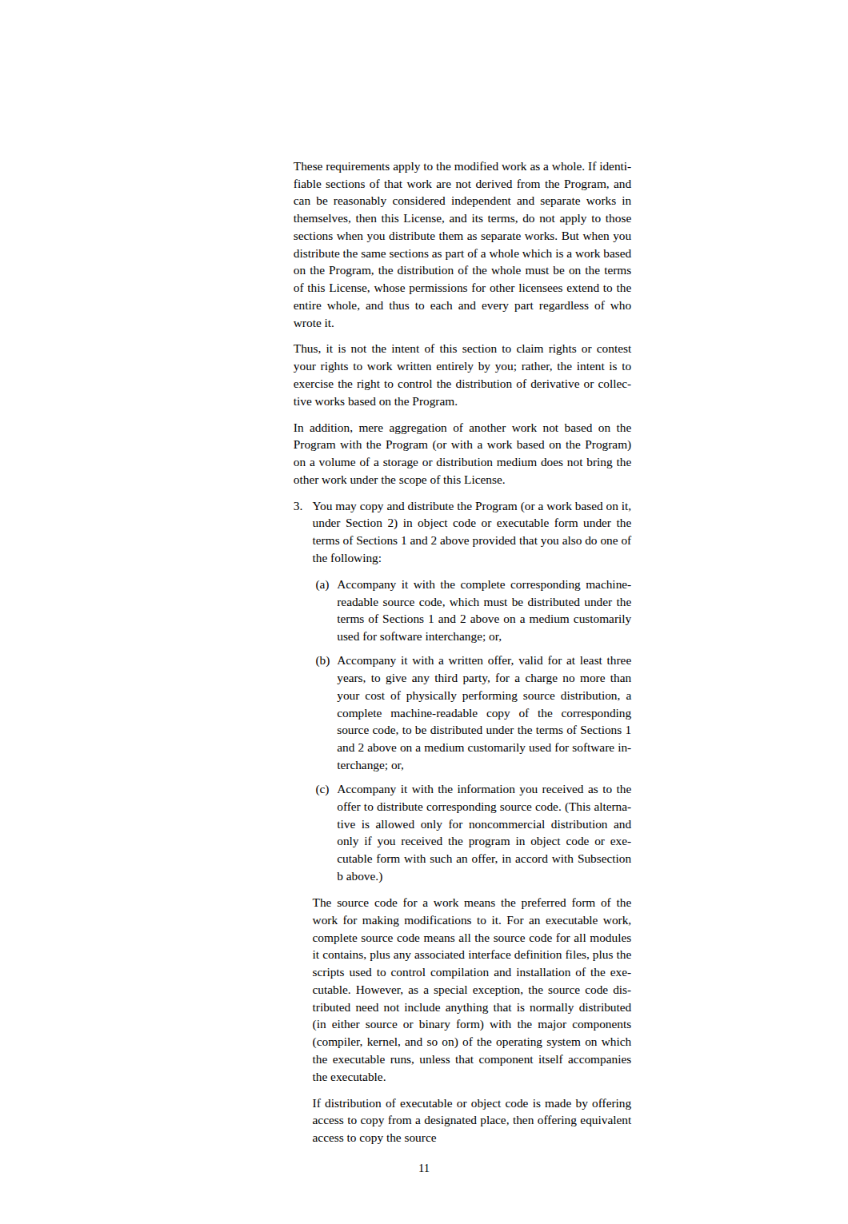These requirements apply to the modified work as a whole. If identifiable sections of that work are not derived from the Program, and can be reasonably considered independent and separate works in themselves, then this License, and its terms, do not apply to those sections when you distribute them as separate works. But when you distribute the same sections as part of a whole which is a work based on the Program, the distribution of the whole must be on the terms of this License, whose permissions for other licensees extend to the entire whole, and thus to each and every part regardless of who wrote it.
Thus, it is not the intent of this section to claim rights or contest your rights to work written entirely by you; rather, the intent is to exercise the right to control the distribution of derivative or collective works based on the Program.
In addition, mere aggregation of another work not based on the Program with the Program (or with a work based on the Program) on a volume of a storage or distribution medium does not bring the other work under the scope of this License.
3.
You may copy and distribute the Program (or a work based on it, under Section 2) in object code or executable form under the terms of Sections 1 and 2 above provided that you also do one of the following:
(a)
Accompany it with the complete corresponding machine-readable source code, which must be distributed under the terms of Sections 1 and 2 above on a medium customarily used for software interchange; or,
(b)
Accompany it with a written offer, valid for at least three years, to give any third party, for a charge no more than your cost of physically performing source distribution, a complete machine-readable copy of the corresponding source code, to be distributed under the terms of Sections 1 and 2 above on a medium customarily used for software interchange; or,
(c)
Accompany it with the information you received as to the offer to distribute corresponding source code. (This alternative is allowed only for noncommercial distribution and only if you received the program in object code or executable form with such an offer, in accord with Subsection b above.)
The source code for a work means the preferred form of the work for making modifications to it. For an executable work, complete source code means all the source code for all modules it contains, plus any associated interface definition files, plus the scripts used to control compilation and installation of the executable. However, as a special exception, the source code distributed need not include anything that is normally distributed (in either source or binary form) with the major components (compiler, kernel, and so on) of the operating system on which the executable runs, unless that component itself accompanies the executable.
If distribution of executable or object code is made by offering access to copy from a designated place, then offering equivalent access to copy the source
11